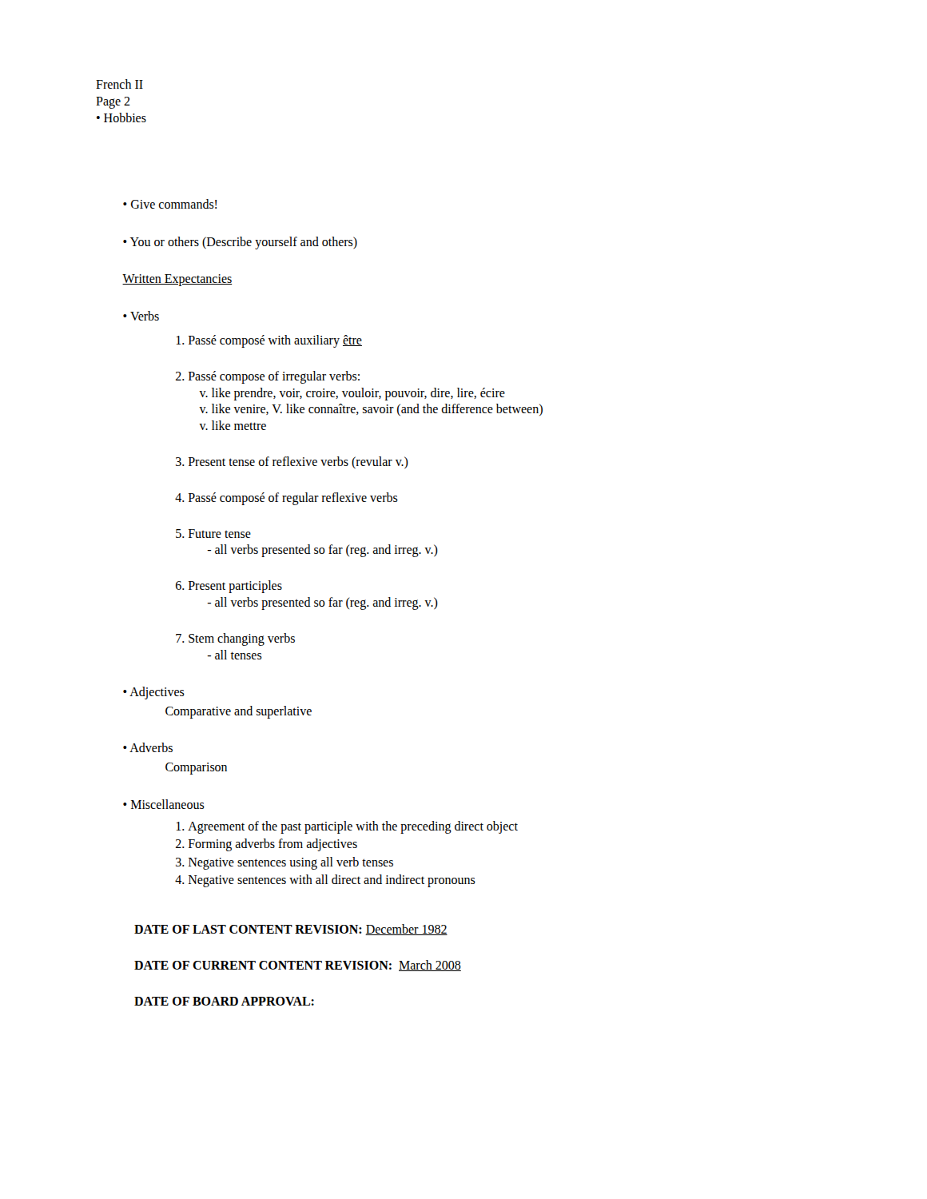French II
Page 2
• Hobbies
• Give commands!
• You or others (Describe yourself and others)
Written Expectancies
• Verbs
Passé composé with auxiliary être
Passé compose of irregular verbs:
v. like prendre, voir, croire, vouloir, pouvoir, dire, lire, écire
v. like venire, V. like connaître, savoir (and the difference between)
v. like mettre
Present tense of reflexive verbs (revular v.)
Passé composé of regular reflexive verbs
Future tense
- all verbs presented so far (reg. and irreg. v.)
Present participles
- all verbs presented so far (reg. and irreg. v.)
Stem changing verbs
- all tenses
• Adjectives
Comparative and superlative
• Adverbs
Comparison
• Miscellaneous
Agreement of the past participle with the preceding direct object
Forming adverbs from adjectives
Negative sentences using all verb tenses
Negative sentences with all direct and indirect pronouns
DATE OF LAST CONTENT REVISION: December 1982
DATE OF CURRENT CONTENT REVISION: March 2008
DATE OF BOARD APPROVAL: